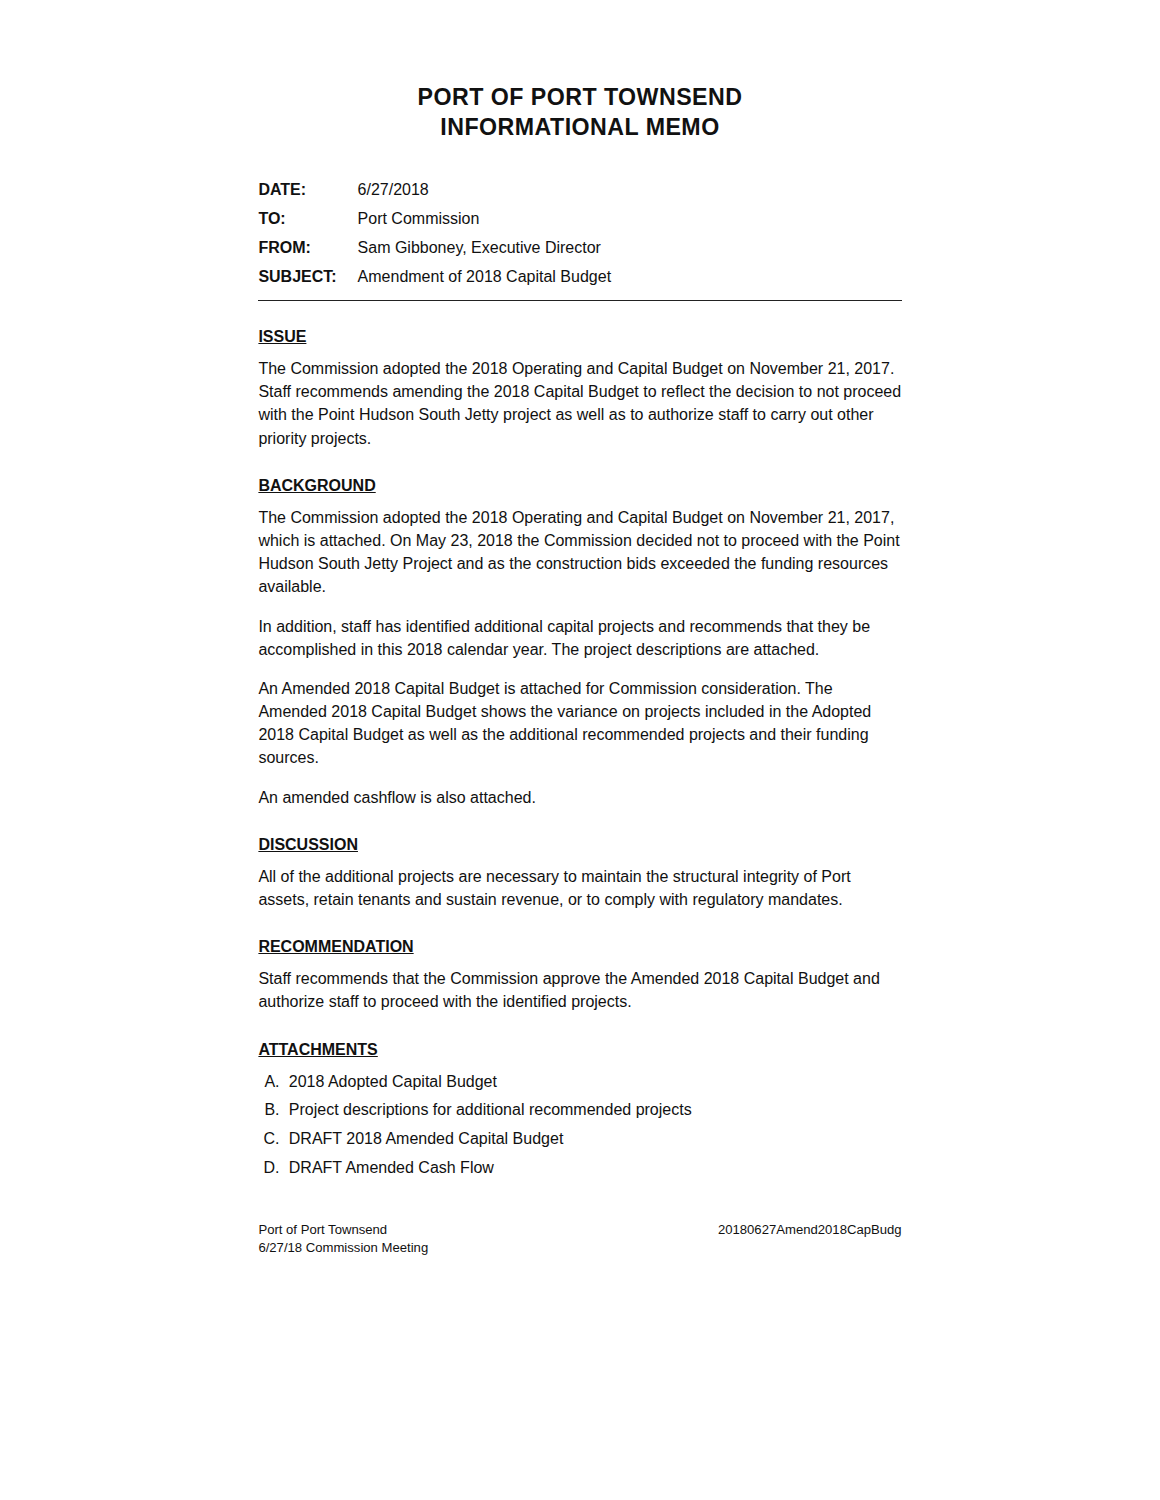PORT OF PORT TOWNSEND
INFORMATIONAL MEMO
| DATE: | 6/27/2018 |
| TO: | Port Commission |
| FROM: | Sam Gibboney, Executive Director |
| SUBJECT: | Amendment of 2018 Capital Budget |
ISSUE
The Commission adopted the 2018 Operating and Capital Budget on November 21, 2017. Staff recommends amending the 2018 Capital Budget to reflect the decision to not proceed with the Point Hudson South Jetty project as well as to authorize staff to carry out other priority projects.
BACKGROUND
The Commission adopted the 2018 Operating and Capital Budget on November 21, 2017, which is attached. On May 23, 2018 the Commission decided not to proceed with the Point Hudson South Jetty Project and as the construction bids exceeded the funding resources available.
In addition, staff has identified additional capital projects and recommends that they be accomplished in this 2018 calendar year. The project descriptions are attached.
An Amended 2018 Capital Budget is attached for Commission consideration. The Amended 2018 Capital Budget shows the variance on projects included in the Adopted 2018 Capital Budget as well as the additional recommended projects and their funding sources.
An amended cashflow is also attached.
DISCUSSION
All of the additional projects are necessary to maintain the structural integrity of Port assets, retain tenants and sustain revenue, or to comply with regulatory mandates.
RECOMMENDATION
Staff recommends that the Commission approve the Amended 2018 Capital Budget and authorize staff to proceed with the identified projects.
ATTACHMENTS
2018 Adopted Capital Budget
Project descriptions for additional recommended projects
DRAFT 2018 Amended Capital Budget
DRAFT Amended Cash Flow
Port of Port Townsend
6/27/18 Commission Meeting
20180627Amend2018CapBudg